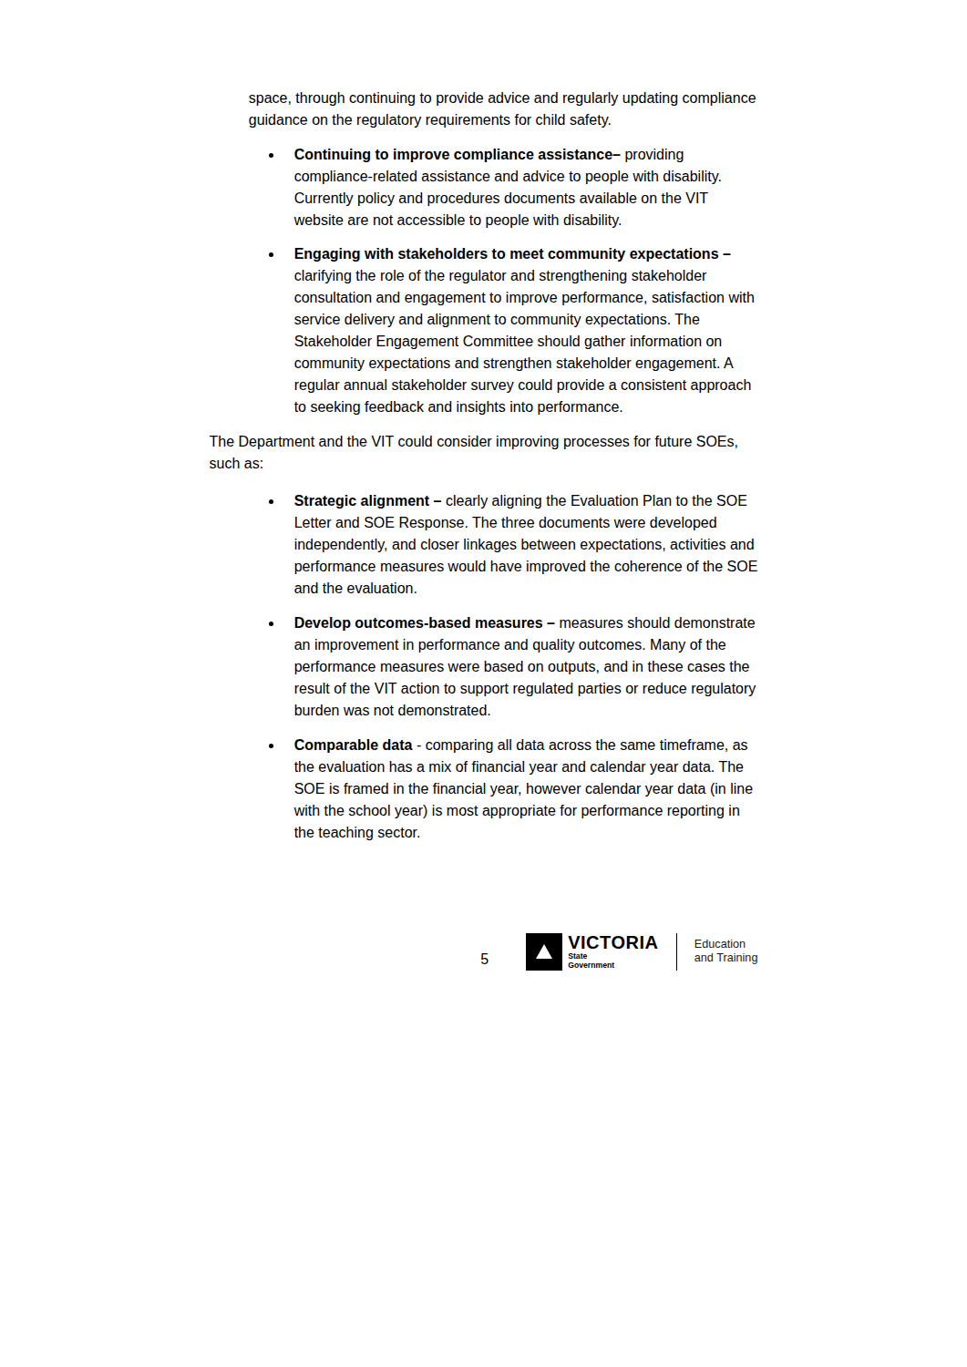space, through continuing to provide advice and regularly updating compliance guidance on the regulatory requirements for child safety.
Continuing to improve compliance assistance– providing compliance-related assistance and advice to people with disability. Currently policy and procedures documents available on the VIT website are not accessible to people with disability.
Engaging with stakeholders to meet community expectations – clarifying the role of the regulator and strengthening stakeholder consultation and engagement to improve performance, satisfaction with service delivery and alignment to community expectations. The Stakeholder Engagement Committee should gather information on community expectations and strengthen stakeholder engagement. A regular annual stakeholder survey could provide a consistent approach to seeking feedback and insights into performance.
The Department and the VIT could consider improving processes for future SOEs, such as:
Strategic alignment – clearly aligning the Evaluation Plan to the SOE Letter and SOE Response. The three documents were developed independently, and closer linkages between expectations, activities and performance measures would have improved the coherence of the SOE and the evaluation.
Develop outcomes-based measures – measures should demonstrate an improvement in performance and quality outcomes. Many of the performance measures were based on outputs, and in these cases the result of the VIT action to support regulated parties or reduce regulatory burden was not demonstrated.
Comparable data - comparing all data across the same timeframe, as the evaluation has a mix of financial year and calendar year data. The SOE is framed in the financial year, however calendar year data (in line with the school year) is most appropriate for performance reporting in the teaching sector.
5
VICTORIA
State
Government
Education
and Training